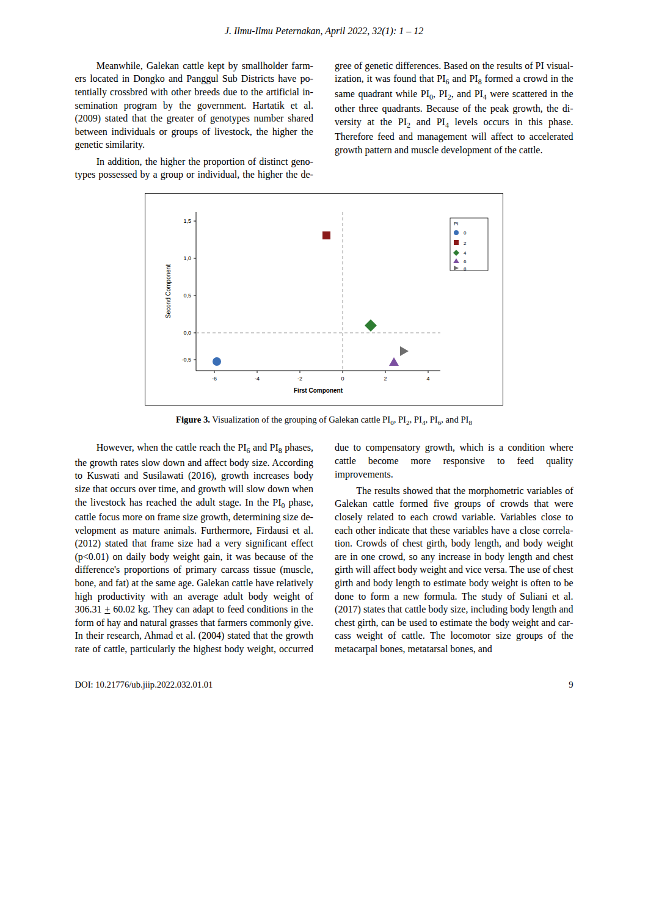J. Ilmu-Ilmu Peternakan, April 2022, 32(1): 1 – 12
Meanwhile, Galekan cattle kept by smallholder farmers located in Dongko and Panggul Sub Districts have potentially crossbred with other breeds due to the artificial insemination program by the government. Hartatik et al. (2009) stated that the greater of genotypes number shared between individuals or groups of livestock, the higher the genetic similarity.
In addition, the higher the proportion of distinct genotypes possessed by a group or individual, the higher the degree of genetic differences. Based on the results of PI visualization, it was found that PI6 and PI8 formed a crowd in the same quadrant while PI0, PI2, and PI4 were scattered in the other three quadrants. Because of the peak growth, the diversity at the PI2 and PI4 levels occurs in this phase. Therefore feed and management will affect to accelerated growth pattern and muscle development of the cattle.
1,5 1,0 0,5 0,0 -0,5 -6 -4 -2 0 2 4 Second Component First Component PI 0 2 4 6 8
Figure 3. Visualization of the grouping of Galekan cattle PI0, PI2, PI4, PI6, and PI8
However, when the cattle reach the PI6 and PI8 phases, the growth rates slow down and affect body size. According to Kuswati and Susilawati (2016), growth increases body size that occurs over time, and growth will slow down when the livestock has reached the adult stage. In the PI0 phase, cattle focus more on frame size growth, determining size development as mature animals. Furthermore, Firdausi et al. (2012) stated that frame size had a very significant effect (p<0.01) on daily body weight gain, it was because of the difference's proportions of primary carcass tissue (muscle, bone, and fat) at the same age. Galekan cattle have relatively high productivity with an average adult body weight of 306.31 + 60.02 kg. They can adapt to feed conditions in the form of hay and natural grasses that farmers commonly give. In their research, Ahmad et al. (2004) stated that the growth rate of cattle, particularly the highest body weight, occurred due to compensatory growth, which is a condition where cattle become more responsive to feed quality improvements.
The results showed that the morphometric variables of Galekan cattle formed five groups of crowds that were closely related to each crowd variable. Variables close to each other indicate that these variables have a close correlation. Crowds of chest girth, body length, and body weight are in one crowd, so any increase in body length and chest girth will affect body weight and vice versa. The use of chest girth and body length to estimate body weight is often to be done to form a new formula. The study of Suliani et al. (2017) states that cattle body size, including body length and chest girth, can be used to estimate the body weight and carcass weight of cattle. The locomotor size groups of the metacarpal bones, metatarsal bones, and
DOI: 10.21776/ub.jiip.2022.032.01.01 9